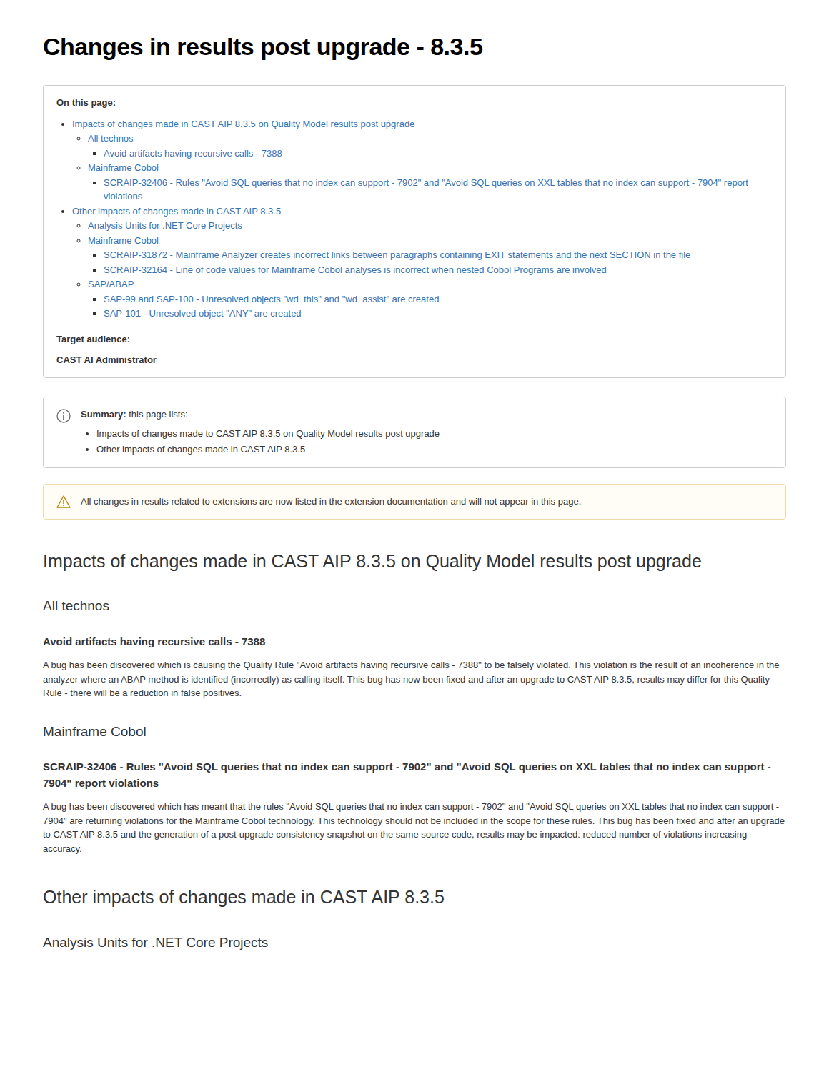Changes in results post upgrade - 8.3.5
On this page:
Impacts of changes made in CAST AIP 8.3.5 on Quality Model results post upgrade
All technos
Avoid artifacts having recursive calls - 7388
Mainframe Cobol
SCRAIP-32406 - Rules "Avoid SQL queries that no index can support - 7902" and "Avoid SQL queries on XXL tables that no index can support - 7904" report violations
Other impacts of changes made in CAST AIP 8.3.5
Analysis Units for .NET Core Projects
Mainframe Cobol
SCRAIP-31872 - Mainframe Analyzer creates incorrect links between paragraphs containing EXIT statements and the next SECTION in the file
SCRAIP-32164 - Line of code values for Mainframe Cobol analyses is incorrect when nested Cobol Programs are involved
SAP/ABAP
SAP-99 and SAP-100 - Unresolved objects "wd_this" and "wd_assist" are created
SAP-101 - Unresolved object "ANY" are created
Target audience:
CAST AI Administrator
Summary: this page lists:
Impacts of changes made to CAST AIP 8.3.5 on Quality Model results post upgrade
Other impacts of changes made in CAST AIP 8.3.5
All changes in results related to extensions are now listed in the extension documentation and will not appear in this page.
Impacts of changes made in CAST AIP 8.3.5 on Quality Model results post upgrade
All technos
Avoid artifacts having recursive calls - 7388
A bug has been discovered which is causing the Quality Rule "Avoid artifacts having recursive calls - 7388" to be falsely violated. This violation is the result of an incoherence in the analyzer where an ABAP method is identified (incorrectly) as calling itself. This bug has now been fixed and after an upgrade to CAST AIP 8.3.5, results may differ for this Quality Rule - there will be a reduction in false positives.
Mainframe Cobol
SCRAIP-32406 - Rules "Avoid SQL queries that no index can support - 7902" and "Avoid SQL queries on XXL tables that no index can support - 7904" report violations
A bug has been discovered which has meant that the rules "Avoid SQL queries that no index can support - 7902" and "Avoid SQL queries on XXL tables that no index can support - 7904" are returning violations for the Mainframe Cobol technology. This technology should not be included in the scope for these rules. This bug has been fixed and after an upgrade to CAST AIP 8.3.5 and the generation of a post-upgrade consistency snapshot on the same source code, results may be impacted: reduced number of violations increasing accuracy.
Other impacts of changes made in CAST AIP 8.3.5
Analysis Units for .NET Core Projects